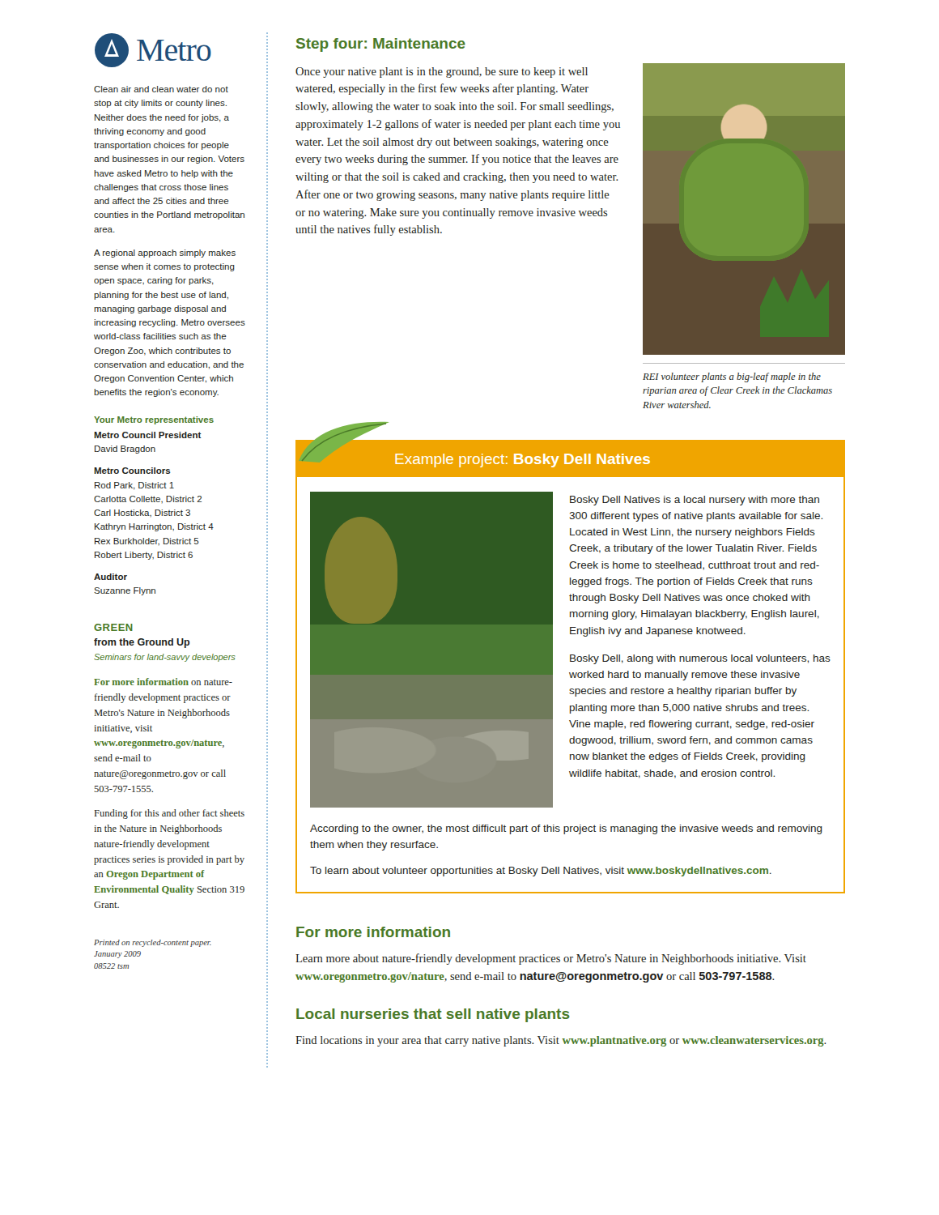Metro
Clean air and clean water do not stop at city limits or county lines. Neither does the need for jobs, a thriving economy and good transportation choices for people and businesses in our region. Voters have asked Metro to help with the challenges that cross those lines and affect the 25 cities and three counties in the Portland metropolitan area.
A regional approach simply makes sense when it comes to protecting open space, caring for parks, planning for the best use of land, managing garbage disposal and increasing recycling. Metro oversees world-class facilities such as the Oregon Zoo, which contributes to conservation and education, and the Oregon Convention Center, which benefits the region's economy.
Your Metro representatives
Metro Council President
David Bragdon
Metro Councilors
Rod Park, District 1
Carlotta Collette, District 2
Carl Hosticka, District 3
Kathryn Harrington, District 4
Rex Burkholder, District 5
Robert Liberty, District 6
Auditor
Suzanne Flynn
GREEN
from the Ground Up
Seminars for land-savvy developers
For more information on nature-friendly development practices or Metro's Nature in Neighborhoods initiative, visit www.oregonmetro.gov/nature, send e-mail to nature@oregonmetro.gov or call 503-797-1555.
Funding for this and other fact sheets in the Nature in Neighborhoods nature-friendly development practices series is provided in part by an Oregon Department of Environmental Quality Section 319 Grant.
Printed on recycled-content paper.
January 2009
08522 tsm
Step four: Maintenance
Once your native plant is in the ground, be sure to keep it well watered, especially in the first few weeks after planting. Water slowly, allowing the water to soak into the soil. For small seedlings, approximately 1-2 gallons of water is needed per plant each time you water. Let the soil almost dry out between soakings, watering once every two weeks during the summer. If you notice that the leaves are wilting or that the soil is caked and cracking, then you need to water. After one or two growing seasons, many native plants require little or no watering. Make sure you continually remove invasive weeds until the natives fully establish.
REI volunteer plants a big-leaf maple in the riparian area of Clear Creek in the Clackamas River watershed.
Example project: Bosky Dell Natives
Bosky Dell Natives is a local nursery with more than 300 different types of native plants available for sale. Located in West Linn, the nursery neighbors Fields Creek, a tributary of the lower Tualatin River. Fields Creek is home to steelhead, cutthroat trout and red-legged frogs. The portion of Fields Creek that runs through Bosky Dell Natives was once choked with morning glory, Himalayan blackberry, English laurel, English ivy and Japanese knotweed.
Bosky Dell, along with numerous local volunteers, has worked hard to manually remove these invasive species and restore a healthy riparian buffer by planting more than 5,000 native shrubs and trees. Vine maple, red flowering currant, sedge, red-osier dogwood, trillium, sword fern, and common camas now blanket the edges of Fields Creek, providing wildlife habitat, shade, and erosion control.
According to the owner, the most difficult part of this project is managing the invasive weeds and removing them when they resurface.
To learn about volunteer opportunities at Bosky Dell Natives, visit www.boskydellnatives.com.
For more information
Learn more about nature-friendly development practices or Metro's Nature in Neighborhoods initiative. Visit www.oregonmetro.gov/nature, send e-mail to nature@oregonmetro.gov or call 503-797-1588.
Local nurseries that sell native plants
Find locations in your area that carry native plants. Visit www.plantnative.org or www.cleanwaterservices.org.